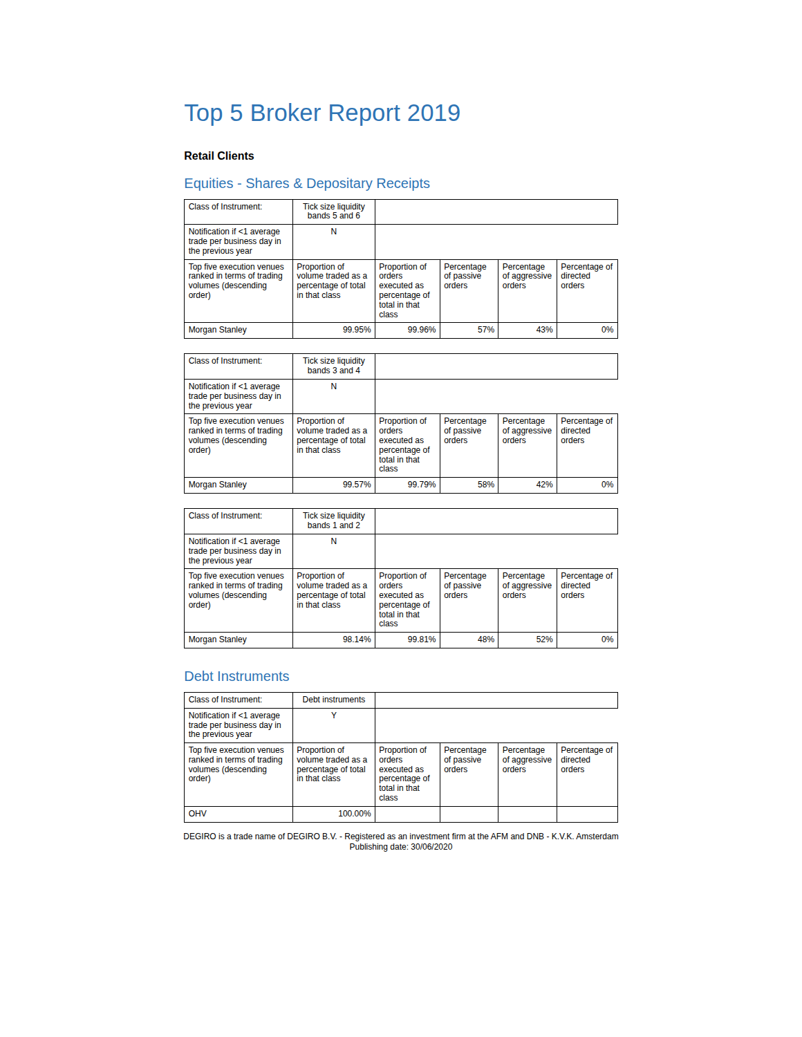Top 5 Broker Report 2019
Retail Clients
Equities - Shares & Depositary Receipts
| Class of Instrument: | Tick size liquidity bands 5 and 6 | |
| Notification if <1 average trade per business day in the previous year | N | |
| Top five execution venues ranked in terms of trading volumes (descending order) | Proportion of volume traded as a percentage of total in that class | Proportion of orders executed as percentage of total in that class | Percentage of passive orders | Percentage of aggressive orders | Percentage of directed orders |
| Morgan Stanley | 99.95% | 99.96% | 57% | 43% | 0% |
| Class of Instrument: | Tick size liquidity bands 3 and 4 | |
| Notification if <1 average trade per business day in the previous year | N | |
| Top five execution venues ranked in terms of trading volumes (descending order) | Proportion of volume traded as a percentage of total in that class | Proportion of orders executed as percentage of total in that class | Percentage of passive orders | Percentage of aggressive orders | Percentage of directed orders |
| Morgan Stanley | 99.57% | 99.79% | 58% | 42% | 0% |
| Class of Instrument: | Tick size liquidity bands 1 and 2 | |
| Notification if <1 average trade per business day in the previous year | N | |
| Top five execution venues ranked in terms of trading volumes (descending order) | Proportion of volume traded as a percentage of total in that class | Proportion of orders executed as percentage of total in that class | Percentage of passive orders | Percentage of aggressive orders | Percentage of directed orders |
| Morgan Stanley | 98.14% | 99.81% | 48% | 52% | 0% |
Debt Instruments
| Class of Instrument: | Debt instruments | |
| Notification if <1 average trade per business day in the previous year | Y | |
| Top five execution venues ranked in terms of trading volumes (descending order) | Proportion of volume traded as a percentage of total in that class | Proportion of orders executed as percentage of total in that class | Percentage of passive orders | Percentage of aggressive orders | Percentage of directed orders |
| OHV | 100.00% | | | | |
DEGIRO is a trade name of DEGIRO B.V. - Registered as an investment firm at the AFM and DNB - K.V.K. Amsterdam
Publishing date: 30/06/2020